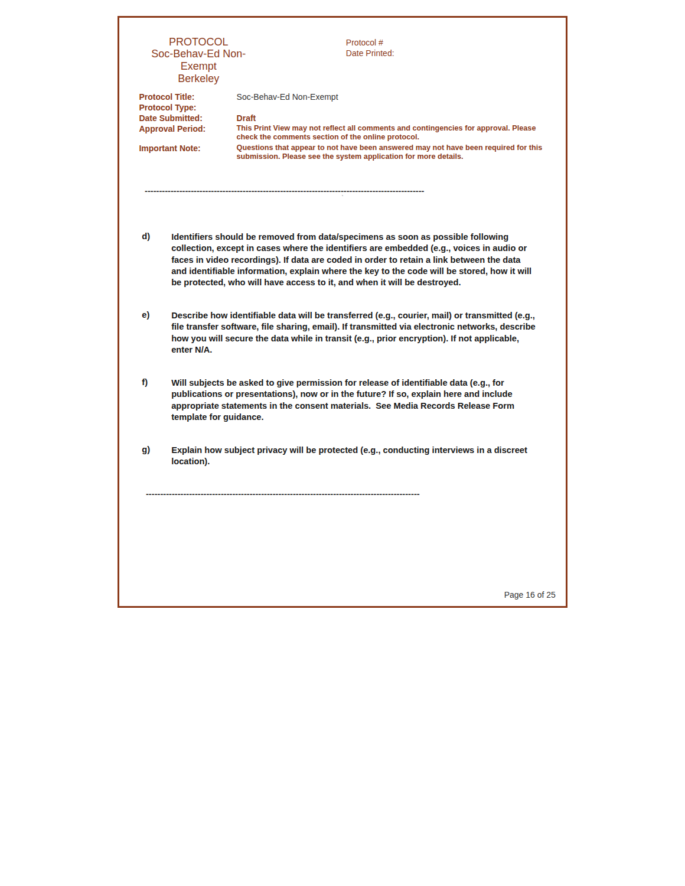PROTOCOL
Soc-Behav-Ed Non-
Exempt
Berkeley
Protocol #
Date Printed:
| Protocol Title: | Soc-Behav-Ed Non-Exempt |
| Protocol Type: | |
| Date Submitted: | Draft |
| Approval Period: | This Print View may not reflect all comments and contingencies for approval. Please check the comments section of the online protocol. |
| Important Note: | Questions that appear to not have been answered may not have been required for this submission. Please see the system application for more details. |
-------------------------------------------------------------------------------------------------
`
d)
Identifiers should be removed from data/specimens as soon as possible following collection, except in cases where the identifiers are embedded (e.g., voices in audio or faces in video recordings). If data are coded in order to retain a link between the data and identifiable information, explain where the key to the code will be stored, how it will be protected, who will have access to it, and when it will be destroyed.
e)
Describe how identifiable data will be transferred (e.g., courier, mail) or transmitted (e.g., file transfer software, file sharing, email). If transmitted via electronic networks, describe how you will secure the data while in transit (e.g., prior encryption). If not applicable, enter N/A.
f)
Will subjects be asked to give permission for release of identifiable data (e.g., for publications or presentations), now or in the future? If so, explain here and include appropriate statements in the consent materials. See Media Records Release Form template for guidance.
g)
Explain how subject privacy will be protected (e.g., conducting interviews in a discreet location).
-----------------------------------------------------------------------------------------------
Page 16 of 25